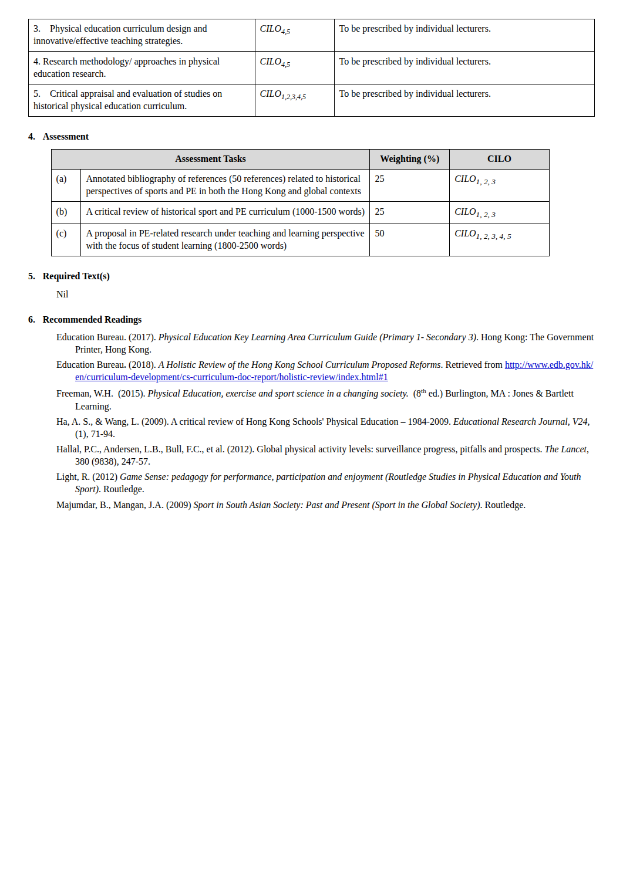| 3. Physical education curriculum design and innovative/effective teaching strategies. | CILO 4,5 | To be prescribed by individual lecturers. |
| 4. Research methodology/ approaches in physical education research. | CILO 4,5 | To be prescribed by individual lecturers. |
| 5. Critical appraisal and evaluation of studies on historical physical education curriculum. | CILO 1,2,3,4,5 | To be prescribed by individual lecturers. |
4. Assessment
| Assessment Tasks | Weighting (%) | CILO |
| --- | --- | --- |
| (a) | Annotated bibliography of references (50 references) related to historical perspectives of sports and PE in both the Hong Kong and global contexts | 25 | CILO 1, 2, 3 |
| (b) | A critical review of historical sport and PE curriculum (1000-1500 words) | 25 | CILO 1, 2, 3 |
| (c) | A proposal in PE-related research under teaching and learning perspective with the focus of student learning (1800-2500 words) | 50 | CILO 1, 2, 3, 4, 5 |
5. Required Text(s)
Nil
6. Recommended Readings
Education Bureau. (2017). Physical Education Key Learning Area Curriculum Guide (Primary 1- Secondary 3). Hong Kong: The Government Printer, Hong Kong.
Education Bureau. (2018). A Holistic Review of the Hong Kong School Curriculum Proposed Reforms. Retrieved from http://www.edb.gov.hk/en/curriculum-development/cs-curriculum-doc-report/holistic-review/index.html#1
Freeman, W.H. (2015). Physical Education, exercise and sport science in a changing society. (8th ed.) Burlington, MA : Jones & Bartlett Learning.
Ha, A. S., & Wang, L. (2009). A critical review of Hong Kong Schools' Physical Education – 1984-2009. Educational Research Journal, V24, (1), 71-94.
Hallal, P.C., Andersen, L.B., Bull, F.C., et al. (2012). Global physical activity levels: surveillance progress, pitfalls and prospects. The Lancet, 380 (9838), 247-57.
Light, R. (2012) Game Sense: pedagogy for performance, participation and enjoyment (Routledge Studies in Physical Education and Youth Sport). Routledge.
Majumdar, B., Mangan, J.A. (2009) Sport in South Asian Society: Past and Present (Sport in the Global Society). Routledge.